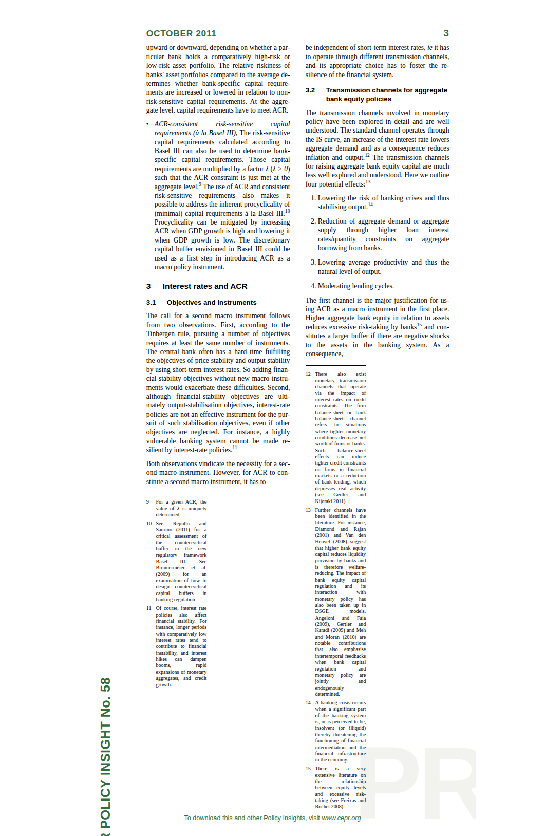PR
OCTOBER 2011
3
CEPR POLICY INSIGHT No. 58
upward or downward, depending on whether a particular bank holds a comparatively high-risk or low-risk asset portfolio. The relative riskiness of banks' asset portfolios compared to the average determines whether bank-specific capital requirements are increased or lowered in relation to non-risk-sensitive capital requirements. At the aggregate level, capital requirements have to meet ACR.
ACR-consistent risk-sensitive capital requirements (à la Basel III), The risk-sensitive capital requirements calculated according to Basel III can also be used to determine bank-specific capital requirements. Those capital requirements are multiplied by a factor λ (λ > 0) such that the ACR constraint is just met at the aggregate level.9 The use of ACR and consistent risk-sensitive requirements also makes it possible to address the inherent procyclicality of (minimal) capital requirements à la Basel III.10 Procyclicality can be mitigated by increasing ACR when GDP growth is high and lowering it when GDP growth is low. The discretionary capital buffer envisioned in Basel III could be used as a first step in introducing ACR as a macro policy instrument.
3 Interest rates and ACR
3.1 Objectives and instruments
The call for a second macro instrument follows from two observations. First, according to the Tinbergen rule, pursuing a number of objectives requires at least the same number of instruments. The central bank often has a hard time fulfilling the objectives of price stability and output stability by using short-term interest rates. So adding financial-stability objectives without new macro instruments would exacerbate these difficulties. Second, although financial-stability objectives are ultimately output-stabilisation objectives, interest-rate policies are not an effective instrument for the pursuit of such stabilisation objectives, even if other objectives are neglected. For instance, a highly vulnerable banking system cannot be made resilient by interest-rate policies.11
Both observations vindicate the necessity for a second macro instrument. However, for ACR to constitute a second macro instrument, it has to
9 For a given ACR, the value of λ is uniquely determined.
10 See Repullo and Saurino (2011) for a critical assessment of the countercyclical buffer in the new regulatory framework Basel III. See Brunnermeier et al. (2009) for an examination of how to design countercyclical capital buffers in banking regulation.
11 Of course, interest rate policies also affect financial stability. For instance, longer periods with comparatively low interest rates tend to contribute to financial instability, and interest hikes can dampen booms, rapid expansions of monetary aggregates, and credit growth.
be independent of short-term interest rates, ie it has to operate through different transmission channels, and its appropriate choice has to foster the resilience of the financial system.
3.2 Transmission channels for aggregate bank equity policies
The transmission channels involved in monetary policy have been explored in detail and are well understood. The standard channel operates through the IS curve, an increase of the interest rate lowers aggregate demand and as a consequence reduces inflation and output.12 The transmission channels for raising aggregate bank equity capital are much less well explored and understood. Here we outline four potential effects:13
Lowering the risk of banking crises and thus stabilising output.14
Reduction of aggregate demand or aggregate supply through higher loan interest rates/quantity constraints on aggregate borrowing from banks.
Lowering average productivity and thus the natural level of output.
Moderating lending cycles.
The first channel is the major justification for using ACR as a macro instrument in the first place. Higher aggregate bank equity in relation to assets reduces excessive risk-taking by banks15 and constitutes a larger buffer if there are negative shocks to the assets in the banking system. As a consequence,
12 There also exist monetary transmission channels that operate via the impact of interest rates on credit constraints. The firm balance-sheet or bank balance-sheet channel refers to situations where tighter monetary conditions decrease net worth of firms or banks. Such balance-sheet effects can induce tighter credit constraints on firms in financial markets or a reduction of bank lending, which depresses real activity (see Gertler and Kijotaki 2011).
13 Further channels have been identified in the literature. For instance, Diamond and Rajan (2001) and Van den Heuvel (2008) suggest that higher bank equity capital reduces liquidity provision by banks and is therefore welfare-reducing. The impact of bank equity capital regulation and its interaction with monetary policy has also been taken up in DSGE models. Angeloni and Faia (2009), Gertler and Karadi (2009) and Meh and Moran (2010) are notable contributions that also emphasise intertemporal feedbacks when bank capital regulation and monetary policy are jointly and endogenously determined.
14 A banking crisis occurs when a significant part of the banking system is, or is perceived to be, insolvent (or illiquid) thereby threatening the functioning of financial intermediation and the financial infrastructure in the economy.
15 There is a very extensive literature on the relationship between equity levels and excessive risk-taking (see Freixas and Rochet 2008).
To download this and other Policy Insights, visit www.cepr.org